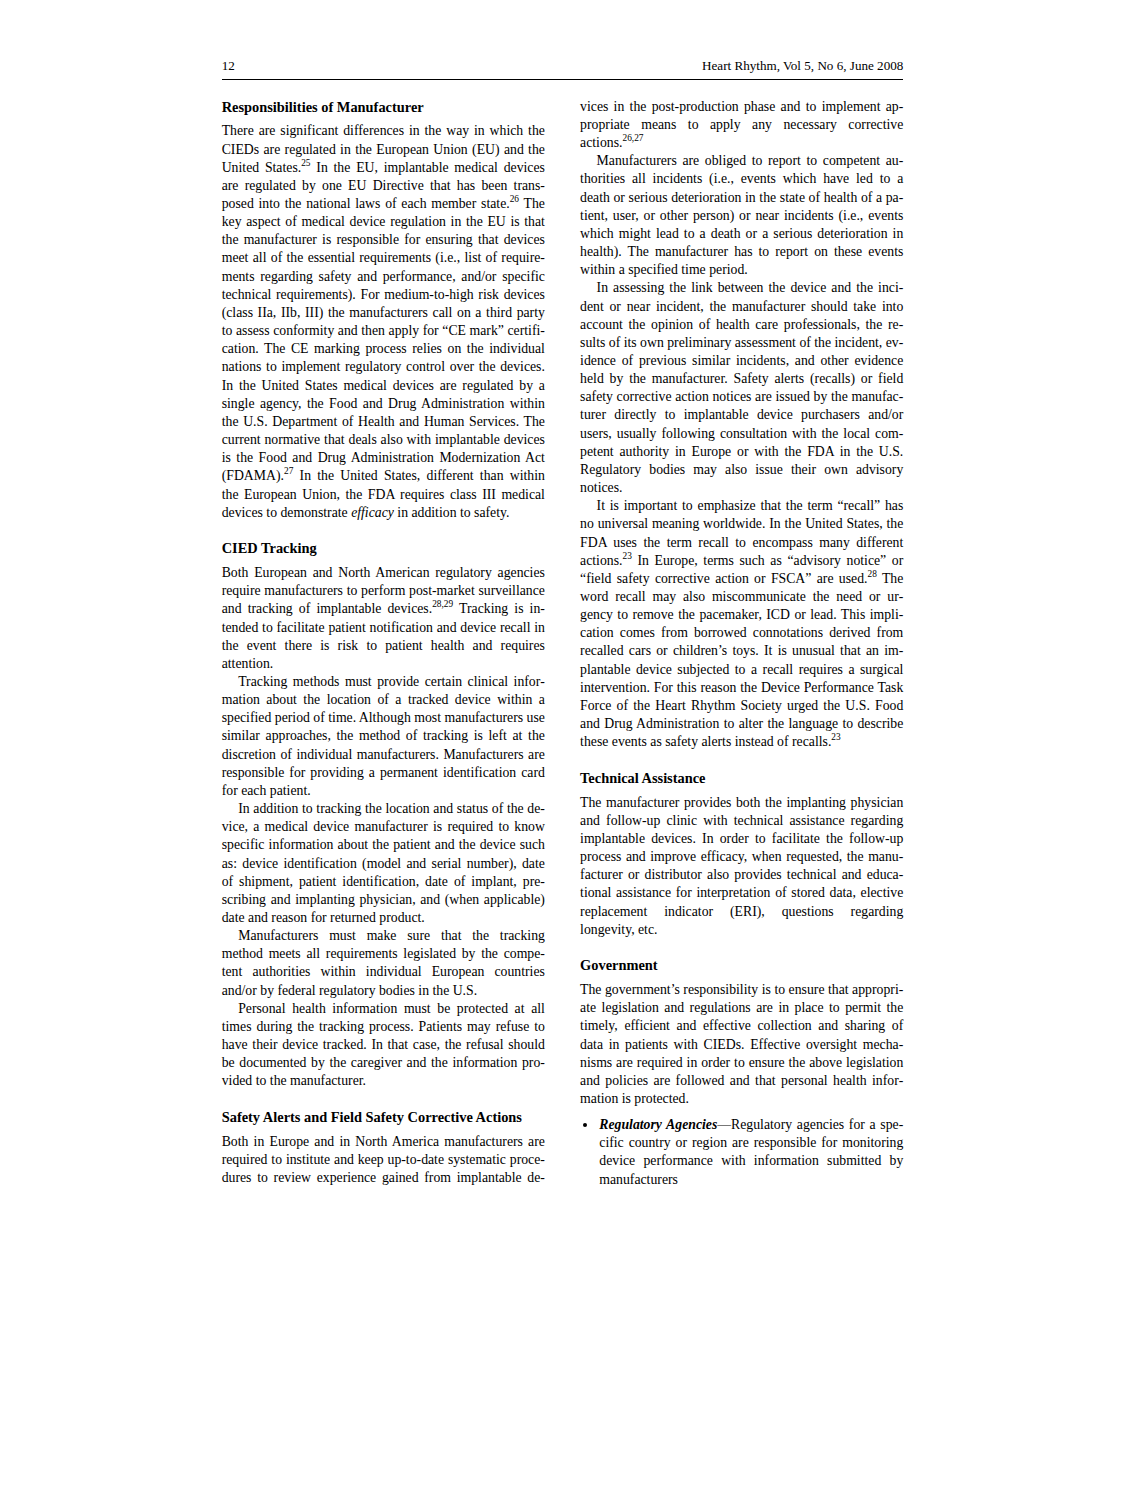12 Heart Rhythm, Vol 5, No 6, June 2008
Responsibilities of Manufacturer
There are significant differences in the way in which the CIEDs are regulated in the European Union (EU) and the United States.25 In the EU, implantable medical devices are regulated by one EU Directive that has been transposed into the national laws of each member state.26 The key aspect of medical device regulation in the EU is that the manufacturer is responsible for ensuring that devices meet all of the essential requirements (i.e., list of requirements regarding safety and performance, and/or specific technical requirements). For medium-to-high risk devices (class IIa, IIb, III) the manufacturers call on a third party to assess conformity and then apply for “CE mark” certification. The CE marking process relies on the individual nations to implement regulatory control over the devices. In the United States medical devices are regulated by a single agency, the Food and Drug Administration within the U.S. Department of Health and Human Services. The current normative that deals also with implantable devices is the Food and Drug Administration Modernization Act (FDAMA).27 In the United States, different than within the European Union, the FDA requires class III medical devices to demonstrate efficacy in addition to safety.
CIED Tracking
Both European and North American regulatory agencies require manufacturers to perform post-market surveillance and tracking of implantable devices.28,29 Tracking is intended to facilitate patient notification and device recall in the event there is risk to patient health and requires attention.
Tracking methods must provide certain clinical information about the location of a tracked device within a specified period of time. Although most manufacturers use similar approaches, the method of tracking is left at the discretion of individual manufacturers. Manufacturers are responsible for providing a permanent identification card for each patient.
In addition to tracking the location and status of the device, a medical device manufacturer is required to know specific information about the patient and the device such as: device identification (model and serial number), date of shipment, patient identification, date of implant, prescribing and implanting physician, and (when applicable) date and reason for returned product.
Manufacturers must make sure that the tracking method meets all requirements legislated by the competent authorities within individual European countries and/or by federal regulatory bodies in the U.S.
Personal health information must be protected at all times during the tracking process. Patients may refuse to have their device tracked. In that case, the refusal should be documented by the caregiver and the information provided to the manufacturer.
Safety Alerts and Field Safety Corrective Actions
Both in Europe and in North America manufacturers are required to institute and keep up-to-date systematic procedures to review experience gained from implantable devices in the post-production phase and to implement appropriate means to apply any necessary corrective actions.26,27
Manufacturers are obliged to report to competent authorities all incidents (i.e., events which have led to a death or serious deterioration in the state of health of a patient, user, or other person) or near incidents (i.e., events which might lead to a death or a serious deterioration in health). The manufacturer has to report on these events within a specified time period.
In assessing the link between the device and the incident or near incident, the manufacturer should take into account the opinion of health care professionals, the results of its own preliminary assessment of the incident, evidence of previous similar incidents, and other evidence held by the manufacturer. Safety alerts (recalls) or field safety corrective action notices are issued by the manufacturer directly to implantable device purchasers and/or users, usually following consultation with the local competent authority in Europe or with the FDA in the U.S. Regulatory bodies may also issue their own advisory notices.
It is important to emphasize that the term “recall” has no universal meaning worldwide. In the United States, the FDA uses the term recall to encompass many different actions.23 In Europe, terms such as “advisory notice” or “field safety corrective action or FSCA” are used.28 The word recall may also miscommunicate the need or urgency to remove the pacemaker, ICD or lead. This implication comes from borrowed connotations derived from recalled cars or children’s toys. It is unusual that an implantable device subjected to a recall requires a surgical intervention. For this reason the Device Performance Task Force of the Heart Rhythm Society urged the U.S. Food and Drug Administration to alter the language to describe these events as safety alerts instead of recalls.23
Technical Assistance
The manufacturer provides both the implanting physician and follow-up clinic with technical assistance regarding implantable devices. In order to facilitate the follow-up process and improve efficacy, when requested, the manufacturer or distributor also provides technical and educational assistance for interpretation of stored data, elective replacement indicator (ERI), questions regarding longevity, etc.
Government
The government’s responsibility is to ensure that appropriate legislation and regulations are in place to permit the timely, efficient and effective collection and sharing of data in patients with CIEDs. Effective oversight mechanisms are required in order to ensure the above legislation and policies are followed and that personal health information is protected.
Regulatory Agencies—Regulatory agencies for a specific country or region are responsible for monitoring device performance with information submitted by manufacturers